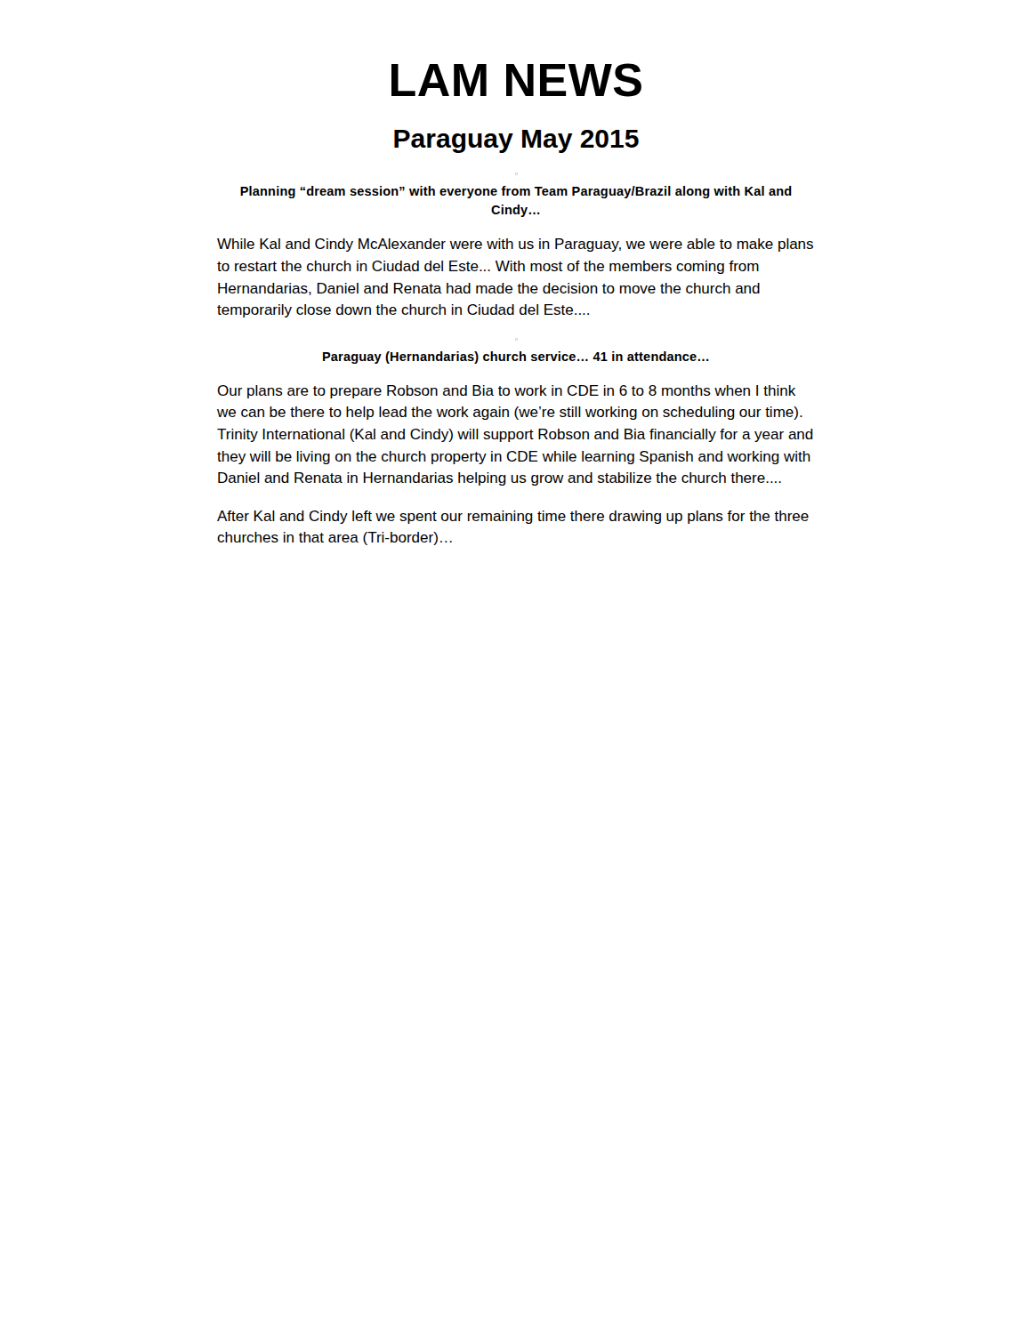LAM NEWS
Paraguay May 2015
Planning “dream session” with everyone from Team Paraguay/Brazil along with Kal and Cindy…
While Kal and Cindy McAlexander were with us in Paraguay, we were able to make plans to restart the church in Ciudad del Este... With most of the members coming from Hernandarias, Daniel and Renata had made the decision to move the church and temporarily close down the church in Ciudad del Este....
Paraguay (Hernandarias) church service… 41 in attendance…
Our plans are to prepare Robson and Bia to work in CDE in 6 to 8 months when I think we can be there to help lead the work again (we’re still working on scheduling our time). Trinity International (Kal and Cindy) will support Robson and Bia financially for a year and they will be living on the church property in CDE while learning Spanish and working with Daniel and Renata in Hernandarias helping us grow and stabilize the church there....
After Kal and Cindy left we spent our remaining time there drawing up plans for the three churches in that area (Tri-border)…